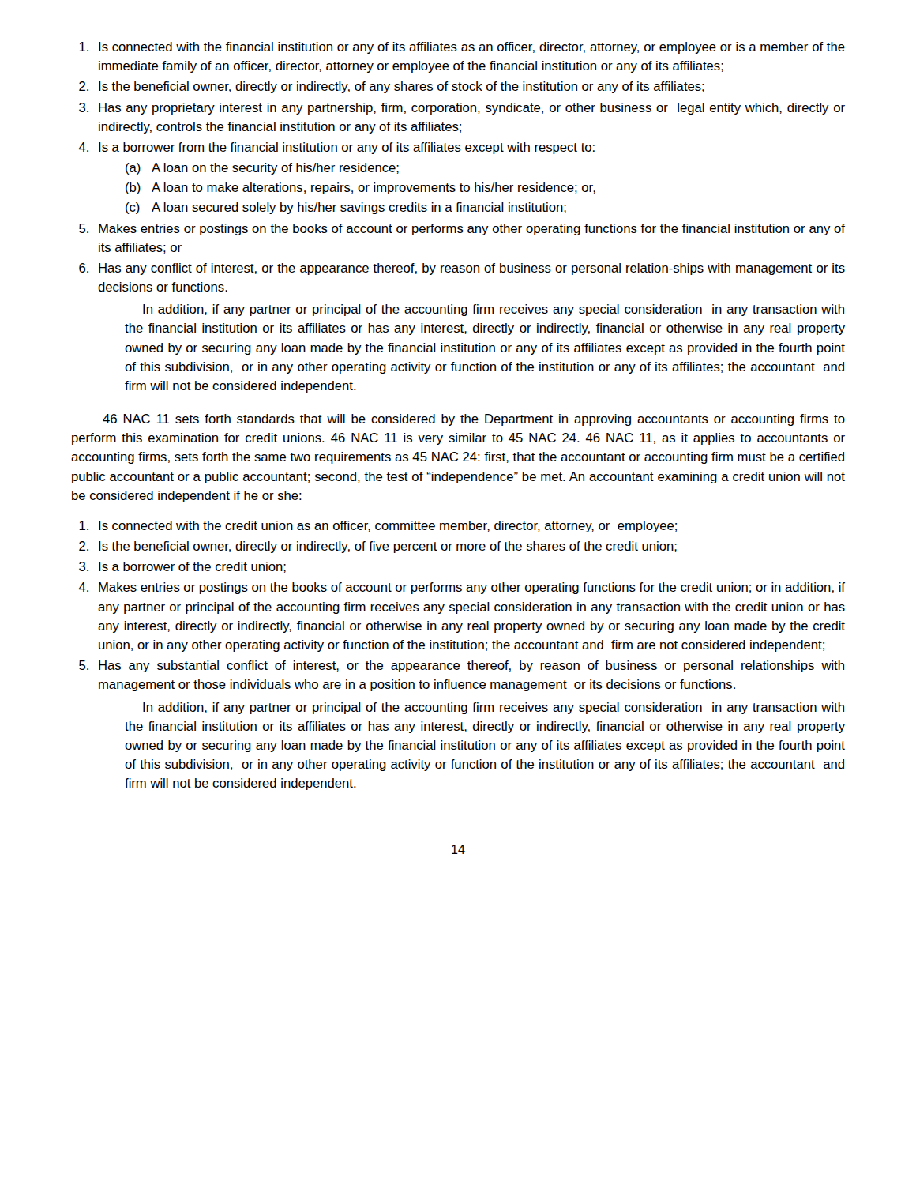Is connected with the financial institution or any of its affiliates as an officer, director, attorney, or employee or is a member of the immediate family of an officer, director, attorney or employee of the financial institution or any of its affiliates;
Is the beneficial owner, directly or indirectly, of any shares of stock of the institution or any of its affiliates;
Has any proprietary interest in any partnership, firm, corporation, syndicate, or other business or legal entity which, directly or indirectly, controls the financial institution or any of its affiliates;
Is a borrower from the financial institution or any of its affiliates except with respect to:
(a) A loan on the security of his/her residence;
(b) A loan to make alterations, repairs, or improvements to his/her residence; or,
(c) A loan secured solely by his/her savings credits in a financial institution;
Makes entries or postings on the books of account or performs any other operating functions for the financial institution or any of its affiliates; or
Has any conflict of interest, or the appearance thereof, by reason of business or personal relation-ships with management or its decisions or functions.
In addition, if any partner or principal of the accounting firm receives any special consideration in any transaction with the financial institution or its affiliates or has any interest, directly or indirectly, financial or otherwise in any real property owned by or securing any loan made by the financial institution or any of its affiliates except as provided in the fourth point of this subdivision, or in any other operating activity or function of the institution or any of its affiliates; the accountant and firm will not be considered independent.
46 NAC 11 sets forth standards that will be considered by the Department in approving accountants or accounting firms to perform this examination for credit unions. 46 NAC 11 is very similar to 45 NAC 24. 46 NAC 11, as it applies to accountants or accounting firms, sets forth the same two requirements as 45 NAC 24: first, that the accountant or accounting firm must be a certified public accountant or a public accountant; second, the test of “independence” be met. An accountant examining a credit union will not be considered independent if he or she:
Is connected with the credit union as an officer, committee member, director, attorney, or employee;
Is the beneficial owner, directly or indirectly, of five percent or more of the shares of the credit union;
Is a borrower of the credit union;
Makes entries or postings on the books of account or performs any other operating functions for the credit union; or in addition, if any partner or principal of the accounting firm receives any special consideration in any transaction with the credit union or has any interest, directly or indirectly, financial or otherwise in any real property owned by or securing any loan made by the credit union, or in any other operating activity or function of the institution; the accountant and firm are not considered independent;
Has any substantial conflict of interest, or the appearance thereof, by reason of business or personal relationships with management or those individuals who are in a position to influence management or its decisions or functions.
In addition, if any partner or principal of the accounting firm receives any special consideration in any transaction with the financial institution or its affiliates or has any interest, directly or indirectly, financial or otherwise in any real property owned by or securing any loan made by the financial institution or any of its affiliates except as provided in the fourth point of this subdivision, or in any other operating activity or function of the institution or any of its affiliates; the accountant and firm will not be considered independent.
14